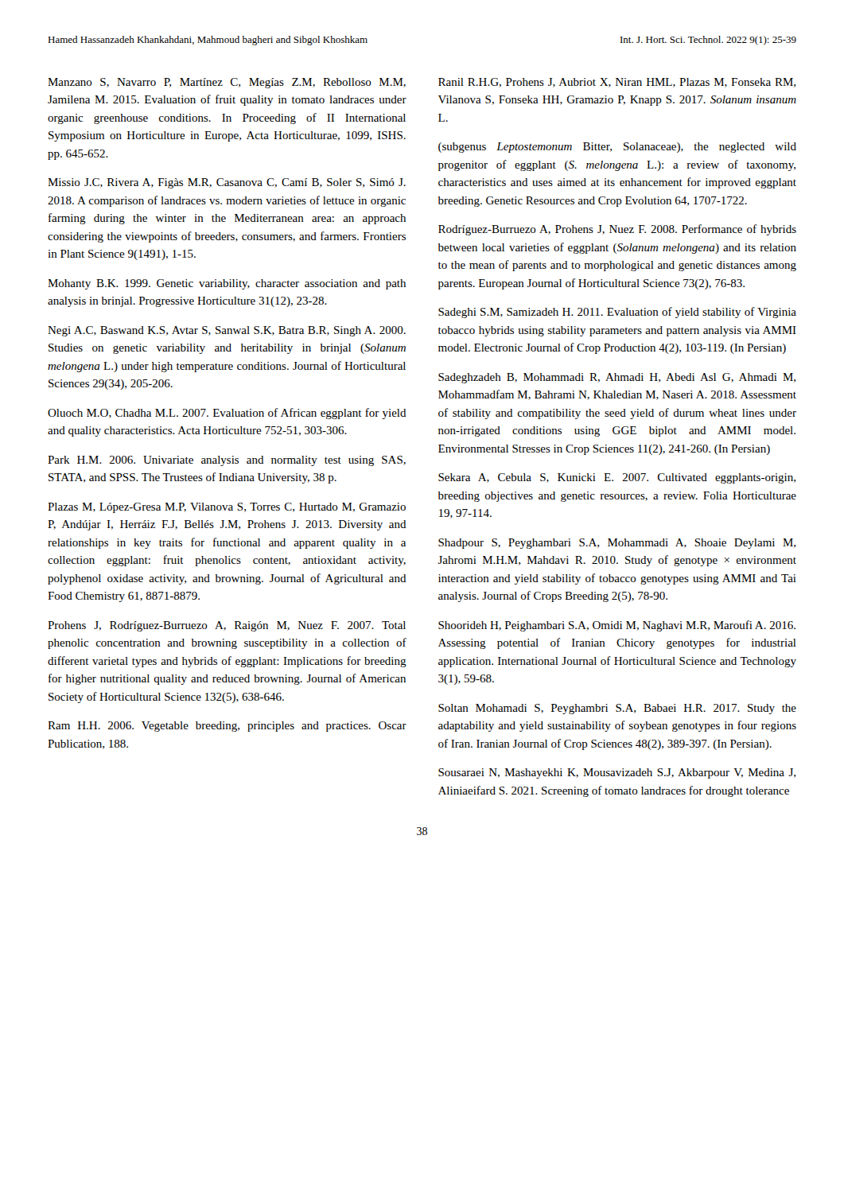Hamed Hassanzadeh Khankahdani, Mahmoud bagheri and Sibgol Khoshkam Int. J. Hort. Sci. Technol. 2022 9(1): 25-39
Manzano S, Navarro P, Martínez C, Megías Z.M, Rebolloso M.M, Jamilena M. 2015. Evaluation of fruit quality in tomato landraces under organic greenhouse conditions. In Proceeding of II International Symposium on Horticulture in Europe, Acta Horticulturae, 1099, ISHS. pp. 645-652.
Missio J.C, Rivera A, Figàs M.R, Casanova C, Camí B, Soler S, Simó J. 2018. A comparison of landraces vs. modern varieties of lettuce in organic farming during the winter in the Mediterranean area: an approach considering the viewpoints of breeders, consumers, and farmers. Frontiers in Plant Science 9(1491), 1-15.
Mohanty B.K. 1999. Genetic variability, character association and path analysis in brinjal. Progressive Horticulture 31(12), 23-28.
Negi A.C, Baswand K.S, Avtar S, Sanwal S.K, Batra B.R, Singh A. 2000. Studies on genetic variability and heritability in brinjal (Solanum melongena L.) under high temperature conditions. Journal of Horticultural Sciences 29(34), 205-206.
Oluoch M.O, Chadha M.L. 2007. Evaluation of African eggplant for yield and quality characteristics. Acta Horticulture 752-51, 303-306.
Park H.M. 2006. Univariate analysis and normality test using SAS, STATA, and SPSS. The Trustees of Indiana University, 38 p.
Plazas M, López-Gresa M.P, Vilanova S, Torres C, Hurtado M, Gramazio P, Andújar I, Herráiz F.J, Bellés J.M, Prohens J. 2013. Diversity and relationships in key traits for functional and apparent quality in a collection eggplant: fruit phenolics content, antioxidant activity, polyphenol oxidase activity, and browning. Journal of Agricultural and Food Chemistry 61, 8871-8879.
Prohens J, Rodríguez-Burruezo A, Raigón M, Nuez F. 2007. Total phenolic concentration and browning susceptibility in a collection of different varietal types and hybrids of eggplant: Implications for breeding for higher nutritional quality and reduced browning. Journal of American Society of Horticultural Science 132(5), 638-646.
Ram H.H. 2006. Vegetable breeding, principles and practices. Oscar Publication, 188.
Ranil R.H.G, Prohens J, Aubriot X, Niran HML, Plazas M, Fonseka RM, Vilanova S, Fonseka HH, Gramazio P, Knapp S. 2017. Solanum insanum L.
(subgenus Leptostemonum Bitter, Solanaceae), the neglected wild progenitor of eggplant (S. melongena L.): a review of taxonomy, characteristics and uses aimed at its enhancement for improved eggplant breeding. Genetic Resources and Crop Evolution 64, 1707-1722.
Rodríguez-Burruezo A, Prohens J, Nuez F. 2008. Performance of hybrids between local varieties of eggplant (Solanum melongena) and its relation to the mean of parents and to morphological and genetic distances among parents. European Journal of Horticultural Science 73(2), 76-83.
Sadeghi S.M, Samizadeh H. 2011. Evaluation of yield stability of Virginia tobacco hybrids using stability parameters and pattern analysis via AMMI model. Electronic Journal of Crop Production 4(2), 103-119. (In Persian)
Sadeghzadeh B, Mohammadi R, Ahmadi H, Abedi Asl G, Ahmadi M, Mohammadfam M, Bahrami N, Khaledian M, Naseri A. 2018. Assessment of stability and compatibility the seed yield of durum wheat lines under non-irrigated conditions using GGE biplot and AMMI model. Environmental Stresses in Crop Sciences 11(2), 241-260. (In Persian)
Sekara A, Cebula S, Kunicki E. 2007. Cultivated eggplants-origin, breeding objectives and genetic resources, a review. Folia Horticulturae 19, 97-114.
Shadpour S, Peyghambari S.A, Mohammadi A, Shoaie Deylami M, Jahromi M.H.M, Mahdavi R. 2010. Study of genotype × environment interaction and yield stability of tobacco genotypes using AMMI and Tai analysis. Journal of Crops Breeding 2(5), 78-90.
Shoorideh H, Peighambari S.A, Omidi M, Naghavi M.R, Maroufi A. 2016. Assessing potential of Iranian Chicory genotypes for industrial application. International Journal of Horticultural Science and Technology 3(1), 59-68.
Soltan Mohamadi S, Peyghambri S.A, Babaei H.R. 2017. Study the adaptability and yield sustainability of soybean genotypes in four regions of Iran. Iranian Journal of Crop Sciences 48(2), 389-397. (In Persian).
Sousaraei N, Mashayekhi K, Mousavizadeh S.J, Akbarpour V, Medina J, Aliniaeifard S. 2021. Screening of tomato landraces for drought tolerance
38